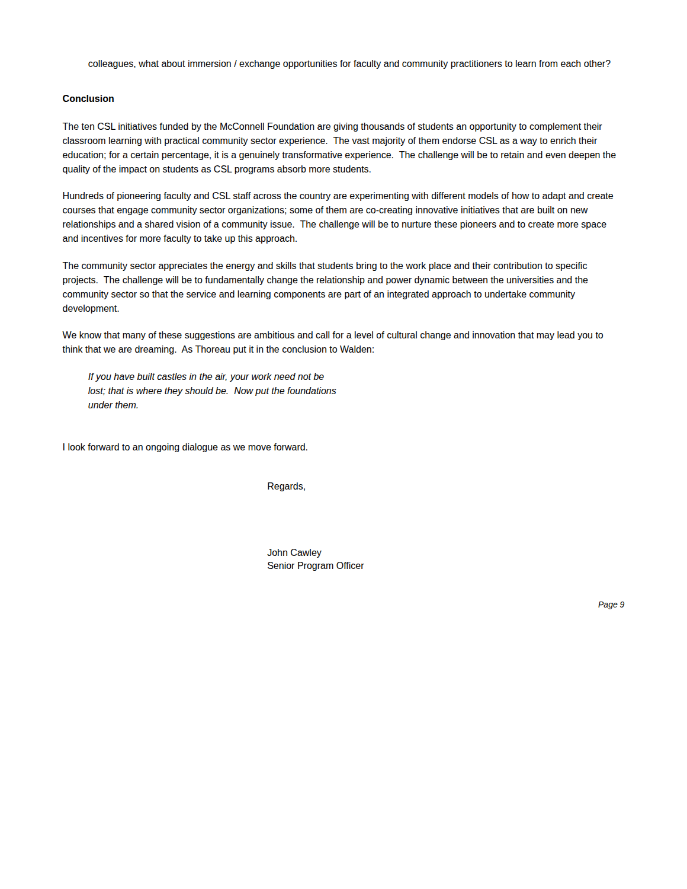colleagues, what about immersion / exchange opportunities for faculty and community practitioners to learn from each other?
Conclusion
The ten CSL initiatives funded by the McConnell Foundation are giving thousands of students an opportunity to complement their classroom learning with practical community sector experience. The vast majority of them endorse CSL as a way to enrich their education; for a certain percentage, it is a genuinely transformative experience. The challenge will be to retain and even deepen the quality of the impact on students as CSL programs absorb more students.
Hundreds of pioneering faculty and CSL staff across the country are experimenting with different models of how to adapt and create courses that engage community sector organizations; some of them are co-creating innovative initiatives that are built on new relationships and a shared vision of a community issue. The challenge will be to nurture these pioneers and to create more space and incentives for more faculty to take up this approach.
The community sector appreciates the energy and skills that students bring to the work place and their contribution to specific projects. The challenge will be to fundamentally change the relationship and power dynamic between the universities and the community sector so that the service and learning components are part of an integrated approach to undertake community development.
We know that many of these suggestions are ambitious and call for a level of cultural change and innovation that may lead you to think that we are dreaming. As Thoreau put it in the conclusion to Walden:
If you have built castles in the air, your work need not be
lost; that is where they should be. Now put the foundations
under them.
I look forward to an ongoing dialogue as we move forward.
Regards,
John Cawley
Senior Program Officer
Page 9